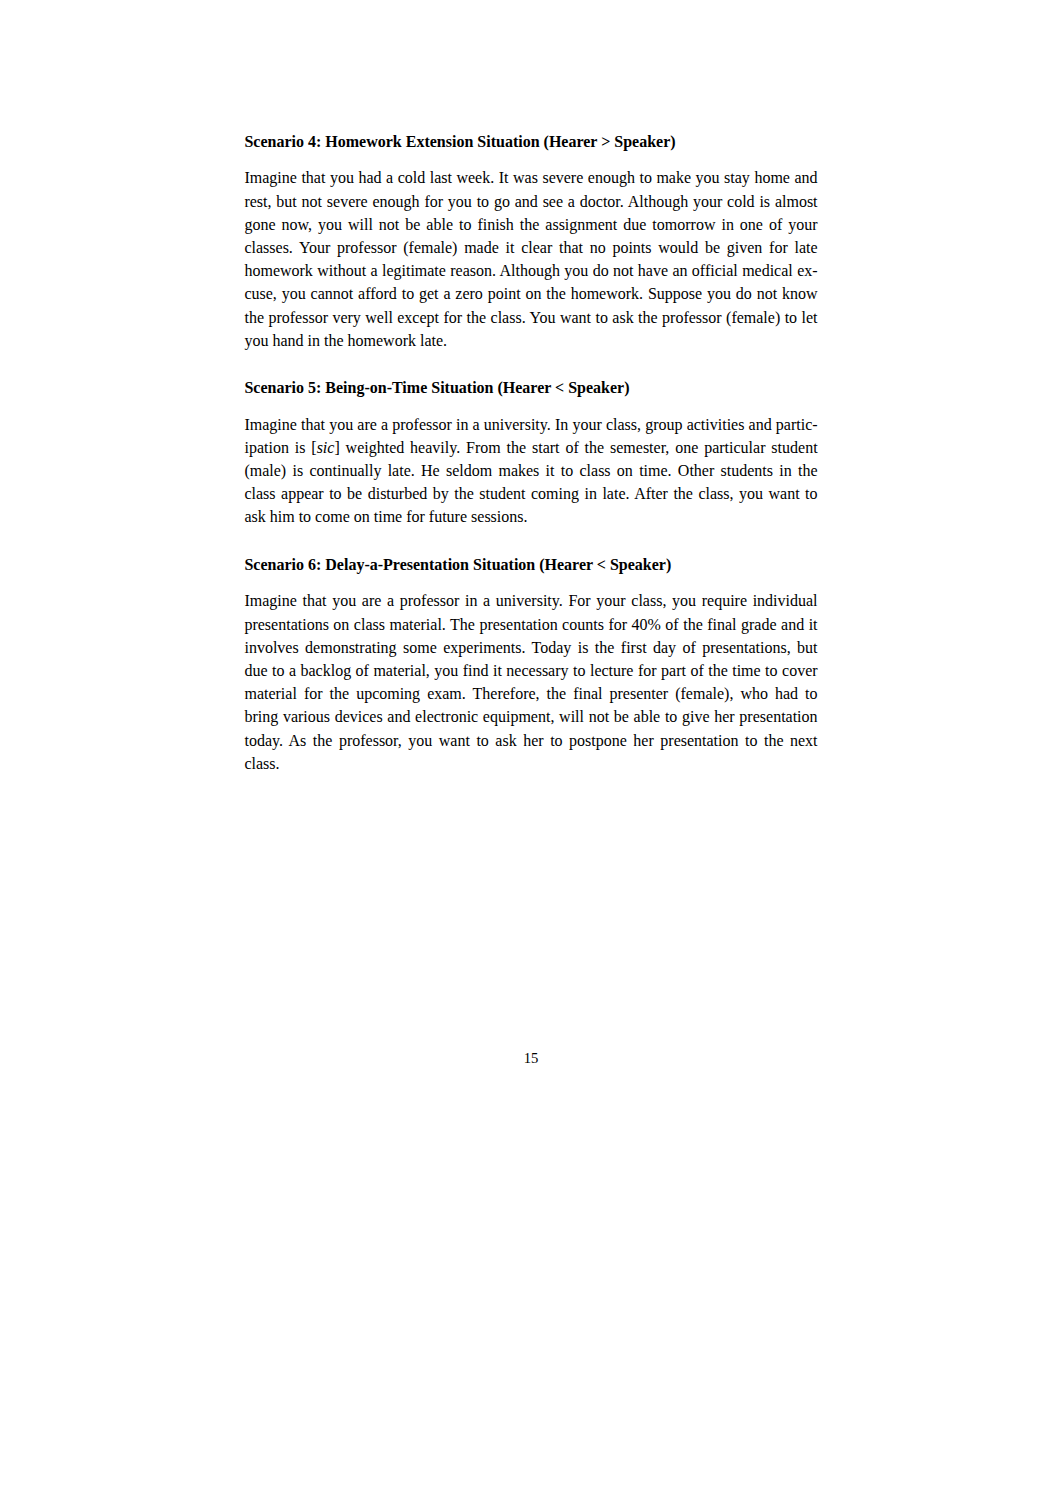Scenario 4: Homework Extension Situation (Hearer > Speaker)
Imagine that you had a cold last week. It was severe enough to make you stay home and rest, but not severe enough for you to go and see a doctor. Although your cold is almost gone now, you will not be able to finish the assignment due tomorrow in one of your classes. Your professor (female) made it clear that no points would be given for late homework without a legitimate reason. Although you do not have an official medical excuse, you cannot afford to get a zero point on the homework. Suppose you do not know the professor very well except for the class. You want to ask the professor (female) to let you hand in the homework late.
Scenario 5: Being-on-Time Situation (Hearer < Speaker)
Imagine that you are a professor in a university. In your class, group activities and participation is [sic] weighted heavily. From the start of the semester, one particular student (male) is continually late. He seldom makes it to class on time. Other students in the class appear to be disturbed by the student coming in late. After the class, you want to ask him to come on time for future sessions.
Scenario 6: Delay-a-Presentation Situation (Hearer < Speaker)
Imagine that you are a professor in a university. For your class, you require individual presentations on class material. The presentation counts for 40% of the final grade and it involves demonstrating some experiments. Today is the first day of presentations, but due to a backlog of material, you find it necessary to lecture for part of the time to cover material for the upcoming exam. Therefore, the final presenter (female), who had to bring various devices and electronic equipment, will not be able to give her presentation today. As the professor, you want to ask her to postpone her presentation to the next class.
15